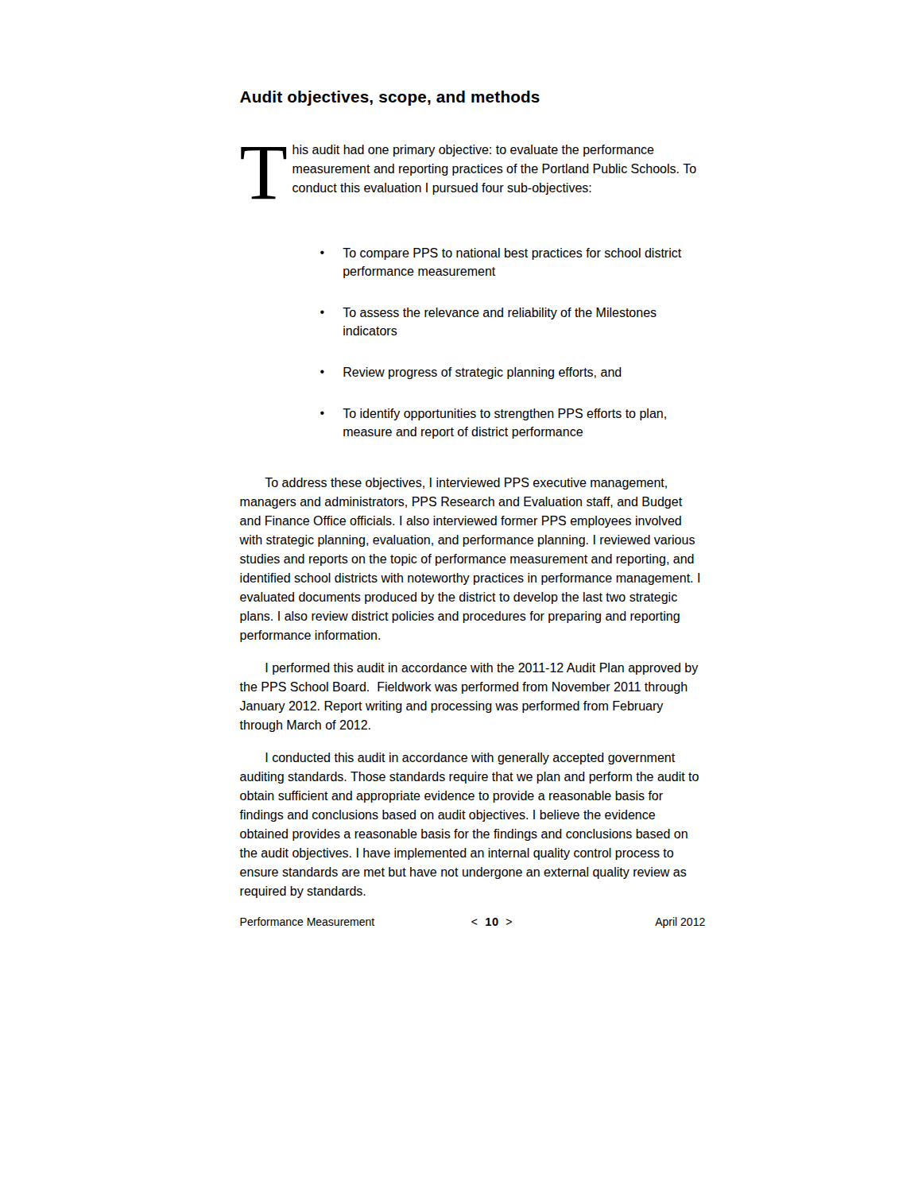Audit objectives, scope, and methods
T
his audit had one primary objective: to evaluate the performance measurement and reporting practices of the Portland Public Schools. To conduct this evaluation I pursued four sub-objectives:
To compare PPS to national best practices for school district performance measurement
To assess the relevance and reliability of the Milestones indicators
Review progress of strategic planning efforts, and
To identify opportunities to strengthen PPS efforts to plan, measure and report of district performance
To address these objectives, I interviewed PPS executive management, managers and administrators, PPS Research and Evaluation staff, and Budget and Finance Office officials. I also interviewed former PPS employees involved with strategic planning, evaluation, and performance planning. I reviewed various studies and reports on the topic of performance measurement and reporting, and identified school districts with noteworthy practices in performance management. I evaluated documents produced by the district to develop the last two strategic plans. I also review district policies and procedures for preparing and reporting performance information.
I performed this audit in accordance with the 2011-12 Audit Plan approved by the PPS School Board. Fieldwork was performed from November 2011 through January 2012. Report writing and processing was performed from February through March of 2012.
I conducted this audit in accordance with generally accepted government auditing standards. Those standards require that we plan and perform the audit to obtain sufficient and appropriate evidence to provide a reasonable basis for findings and conclusions based on audit objectives. I believe the evidence obtained provides a reasonable basis for the findings and conclusions based on the audit objectives. I have implemented an internal quality control process to ensure standards are met but have not undergone an external quality review as required by standards.
Performance Measurement < 10 > April 2012